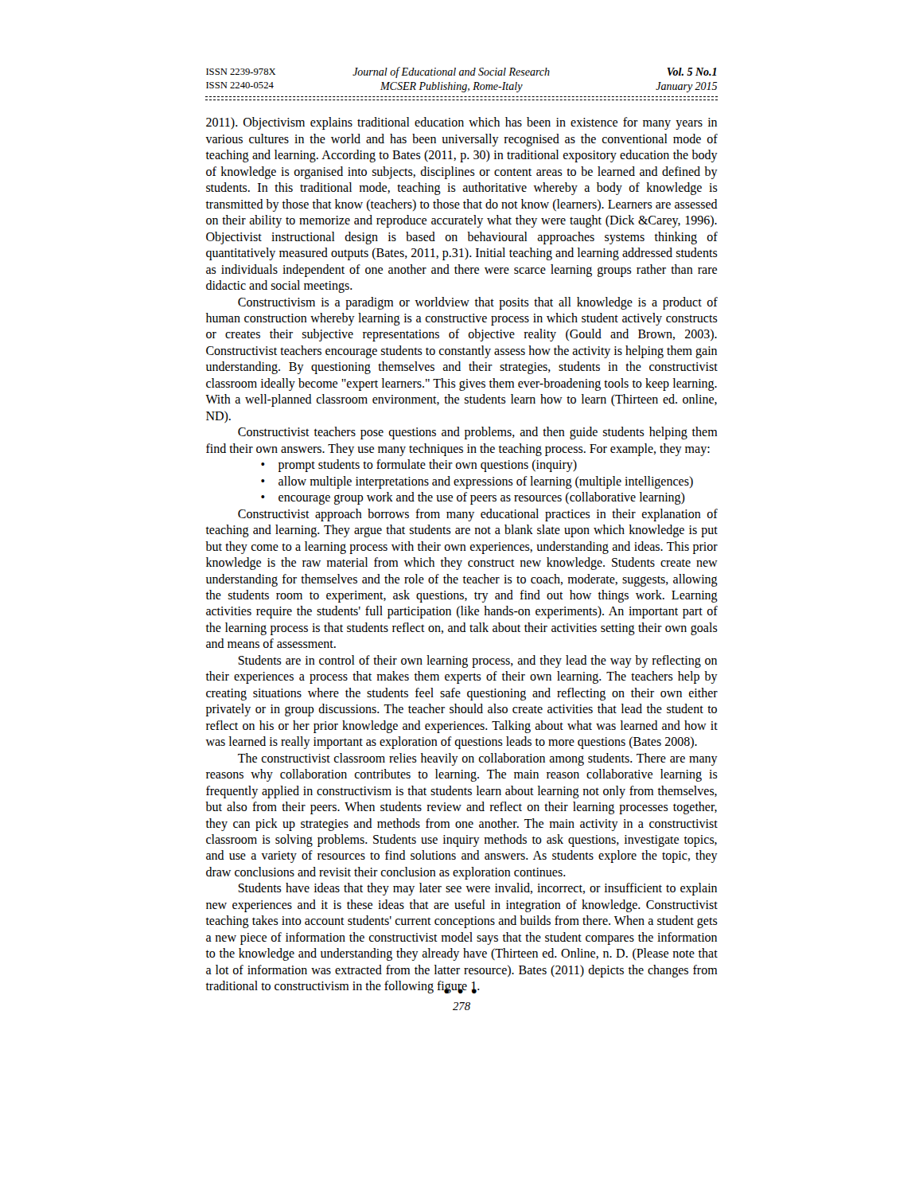| ISSN 2239-978X ISSN 2240-0524 | Journal of Educational and Social Research MCSER Publishing, Rome-Italy | Vol. 5 No.1 January 2015 |
2011). Objectivism explains traditional education which has been in existence for many years in various cultures in the world and has been universally recognised as the conventional mode of teaching and learning. According to Bates (2011, p. 30) in traditional expository education the body of knowledge is organised into subjects, disciplines or content areas to be learned and defined by students. In this traditional mode, teaching is authoritative whereby a body of knowledge is transmitted by those that know (teachers) to those that do not know (learners). Learners are assessed on their ability to memorize and reproduce accurately what they were taught (Dick &Carey, 1996). Objectivist instructional design is based on behavioural approaches systems thinking of quantitatively measured outputs (Bates, 2011, p.31). Initial teaching and learning addressed students as individuals independent of one another and there were scarce learning groups rather than rare didactic and social meetings.
Constructivism is a paradigm or worldview that posits that all knowledge is a product of human construction whereby learning is a constructive process in which student actively constructs or creates their subjective representations of objective reality (Gould and Brown, 2003). Constructivist teachers encourage students to constantly assess how the activity is helping them gain understanding. By questioning themselves and their strategies, students in the constructivist classroom ideally become "expert learners." This gives them ever-broadening tools to keep learning. With a well-planned classroom environment, the students learn how to learn (Thirteen ed. online, ND).
Constructivist teachers pose questions and problems, and then guide students helping them find their own answers. They use many techniques in the teaching process. For example, they may:
prompt students to formulate their own questions (inquiry)
allow multiple interpretations and expressions of learning (multiple intelligences)
encourage group work and the use of peers as resources (collaborative learning)
Constructivist approach borrows from many educational practices in their explanation of teaching and learning. They argue that students are not a blank slate upon which knowledge is put but they come to a learning process with their own experiences, understanding and ideas. This prior knowledge is the raw material from which they construct new knowledge. Students create new understanding for themselves and the role of the teacher is to coach, moderate, suggests, allowing the students room to experiment, ask questions, try and find out how things work. Learning activities require the students' full participation (like hands-on experiments). An important part of the learning process is that students reflect on, and talk about their activities setting their own goals and means of assessment.
Students are in control of their own learning process, and they lead the way by reflecting on their experiences a process that makes them experts of their own learning. The teachers help by creating situations where the students feel safe questioning and reflecting on their own either privately or in group discussions. The teacher should also create activities that lead the student to reflect on his or her prior knowledge and experiences. Talking about what was learned and how it was learned is really important as exploration of questions leads to more questions (Bates 2008).
The constructivist classroom relies heavily on collaboration among students. There are many reasons why collaboration contributes to learning. The main reason collaborative learning is frequently applied in constructivism is that students learn about learning not only from themselves, but also from their peers. When students review and reflect on their learning processes together, they can pick up strategies and methods from one another. The main activity in a constructivist classroom is solving problems. Students use inquiry methods to ask questions, investigate topics, and use a variety of resources to find solutions and answers. As students explore the topic, they draw conclusions and revisit their conclusion as exploration continues.
Students have ideas that they may later see were invalid, incorrect, or insufficient to explain new experiences and it is these ideas that are useful in integration of knowledge. Constructivist teaching takes into account students' current conceptions and builds from there. When a student gets a new piece of information the constructivist model says that the student compares the information to the knowledge and understanding they already have (Thirteen ed. Online, n. D. (Please note that a lot of information was extracted from the latter resource). Bates (2011) depicts the changes from traditional to constructivism in the following figure 1.
● ● ●
278